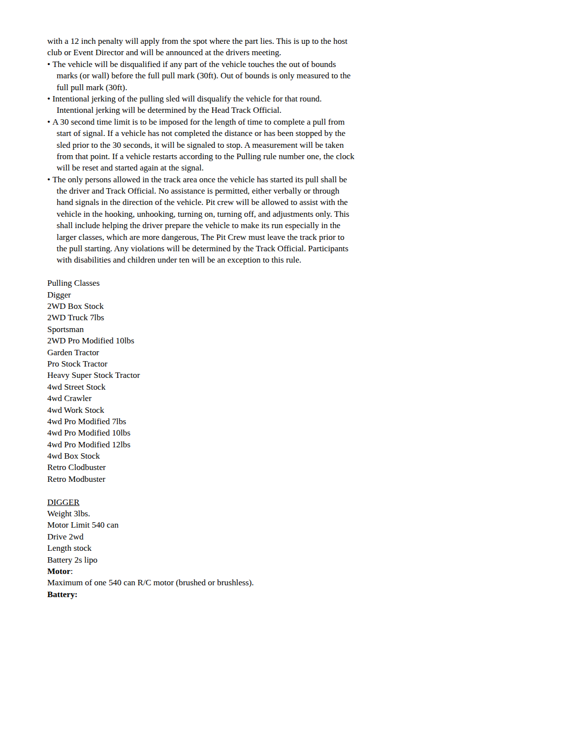with a 12 inch penalty will apply from the spot where the part lies. This is up to the host club or Event Director and will be announced at the drivers meeting.
The vehicle will be disqualified if any part of the vehicle touches the out of bounds marks (or wall) before the full pull mark (30ft). Out of bounds is only measured to the full pull mark (30ft).
Intentional jerking of the pulling sled will disqualify the vehicle for that round. Intentional jerking will be determined by the Head Track Official.
A 30 second time limit is to be imposed for the length of time to complete a pull from start of signal. If a vehicle has not completed the distance or has been stopped by the sled prior to the 30 seconds, it will be signaled to stop. A measurement will be taken from that point. If a vehicle restarts according to the Pulling rule number one, the clock will be reset and started again at the signal.
The only persons allowed in the track area once the vehicle has started its pull shall be the driver and Track Official. No assistance is permitted, either verbally or through hand signals in the direction of the vehicle. Pit crew will be allowed to assist with the vehicle in the hooking, unhooking, turning on, turning off, and adjustments only. This shall include helping the driver prepare the vehicle to make its run especially in the larger classes, which are more dangerous, The Pit Crew must leave the track prior to the pull starting. Any violations will be determined by the Track Official. Participants with disabilities and children under ten will be an exception to this rule.
Pulling Classes
Digger
2WD Box Stock
2WD Truck 7lbs
Sportsman
2WD Pro Modified 10lbs
Garden Tractor
Pro Stock Tractor
Heavy Super Stock Tractor
4wd Street Stock
4wd Crawler
4wd Work Stock
4wd Pro Modified 7lbs
4wd Pro Modified 10lbs
4wd Pro Modified 12lbs
4wd Box Stock
Retro Clodbuster
Retro Modbuster
DIGGER
Weight 3lbs.
Motor Limit 540 can
Drive 2wd
Length stock
Battery 2s lipo
Motor:
Maximum of one 540 can R/C motor (brushed or brushless).
Battery: